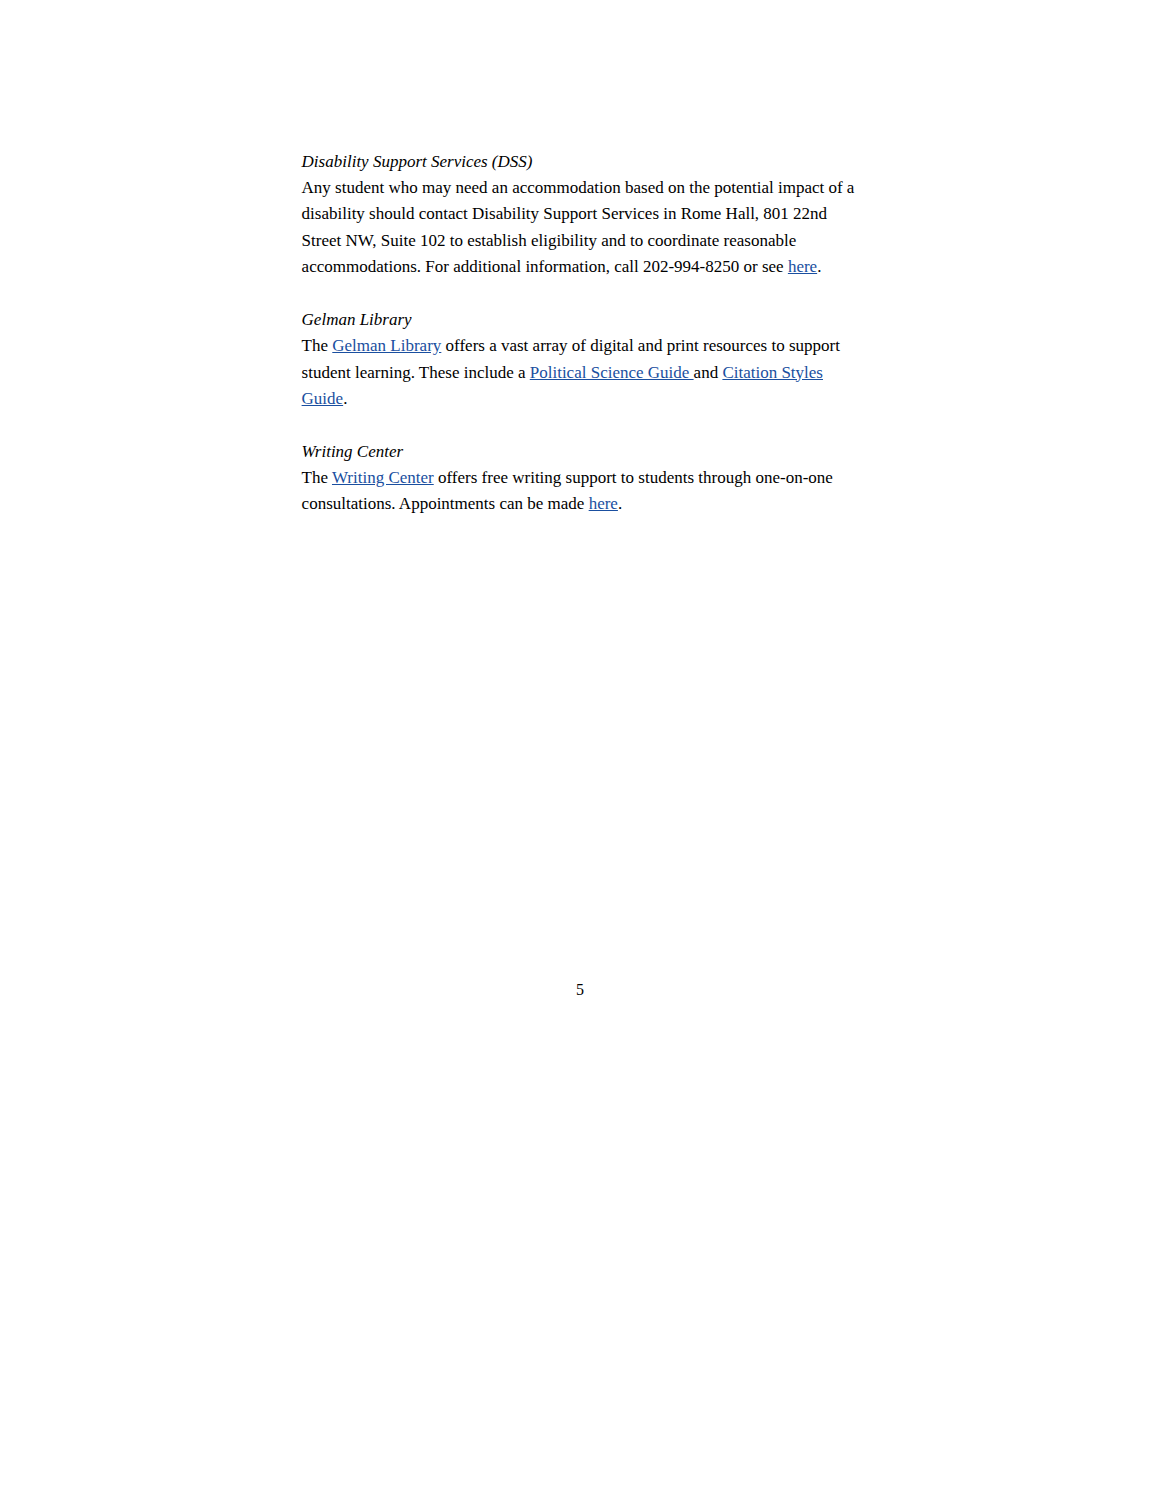Disability Support Services (DSS)
Any student who may need an accommodation based on the potential impact of a disability should contact Disability Support Services in Rome Hall, 801 22nd Street NW, Suite 102 to establish eligibility and to coordinate reasonable accommodations. For additional information, call 202-994-8250 or see here.
Gelman Library
The Gelman Library offers a vast array of digital and print resources to support student learning. These include a Political Science Guide and Citation Styles Guide.
Writing Center
The Writing Center offers free writing support to students through one-on-one consultations. Appointments can be made here.
5